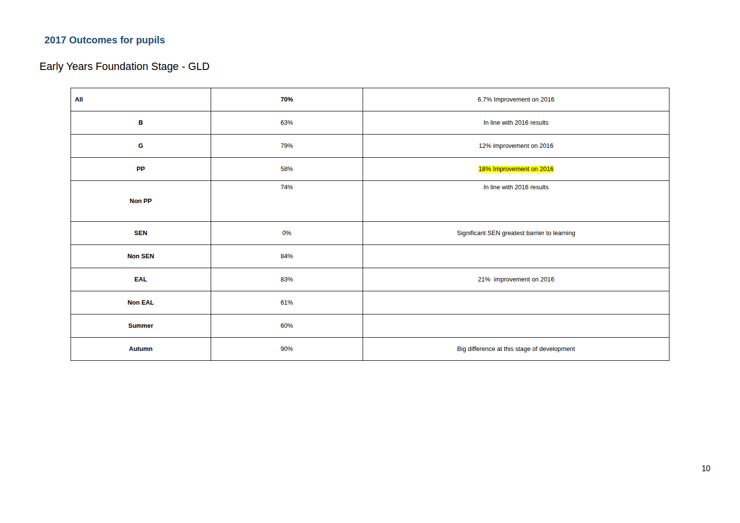2017 Outcomes for pupils
Early Years Foundation Stage - GLD
| All | 70% | 6.7% Improvement on 2016 |
| B | 63% | In line with 2016 results |
| G | 79% | 12% improvement on 2016 |
| PP | 58% | 18% Improvement on 2016 |
| Non PP | 74% | In line with 2016 results |
| SEN | 0% | Significant SEN greatest barrier to learning |
| Non SEN | 84% | |
| EAL | 83% | 21% improvement on 2016 |
| Non EAL | 61% | |
| Summer | 60% | |
| Autumn | 90% | Big difference at this stage of development |
10